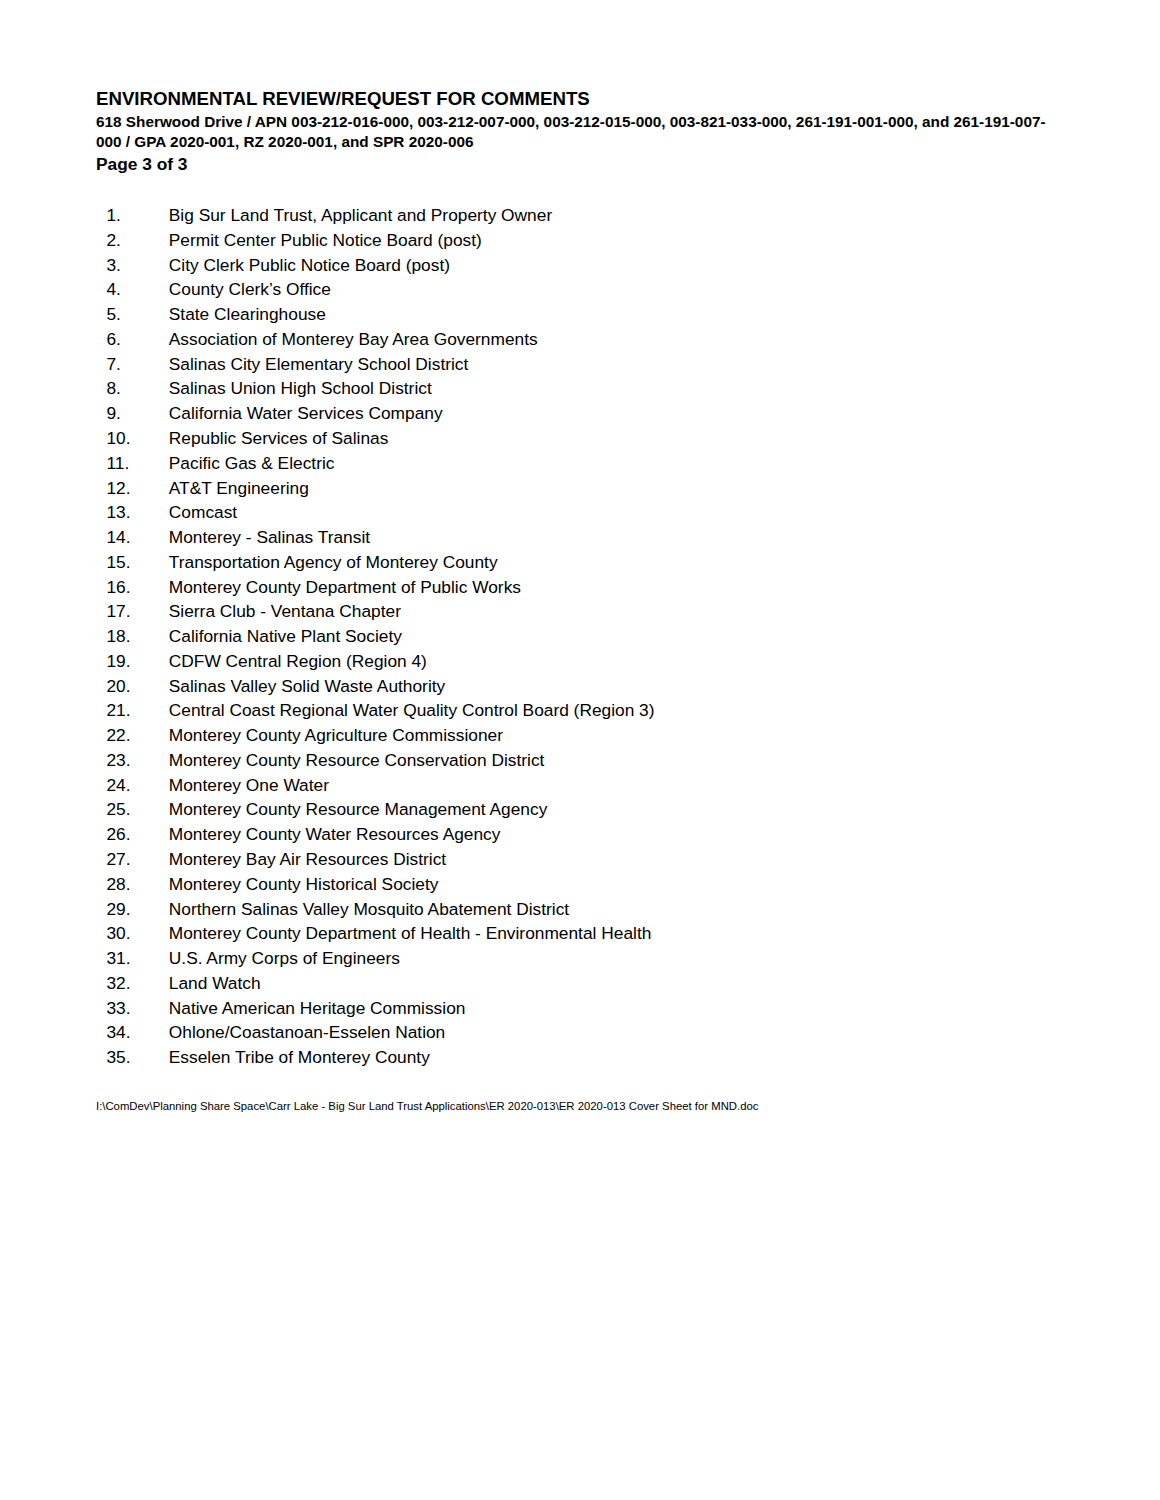ENVIRONMENTAL REVIEW/REQUEST FOR COMMENTS
618 Sherwood Drive / APN 003-212-016-000, 003-212-007-000, 003-212-015-000, 003-821-033-000, 261-191-001-000, and 261-191-007-000 / GPA 2020-001, RZ 2020-001, and SPR 2020-006
Page 3 of 3
Big Sur Land Trust, Applicant and Property Owner
Permit Center Public Notice Board (post)
City Clerk Public Notice Board (post)
County Clerk’s Office
State Clearinghouse
Association of Monterey Bay Area Governments
Salinas City Elementary School District
Salinas Union High School District
California Water Services Company
Republic Services of Salinas
Pacific Gas & Electric
AT&T Engineering
Comcast
Monterey - Salinas Transit
Transportation Agency of Monterey County
Monterey County Department of Public Works
Sierra Club - Ventana Chapter
California Native Plant Society
CDFW Central Region (Region 4)
Salinas Valley Solid Waste Authority
Central Coast Regional Water Quality Control Board (Region 3)
Monterey County Agriculture Commissioner
Monterey County Resource Conservation District
Monterey One Water
Monterey County Resource Management Agency
Monterey County Water Resources Agency
Monterey Bay Air Resources District
Monterey County Historical Society
Northern Salinas Valley Mosquito Abatement District
Monterey County Department of Health - Environmental Health
U.S. Army Corps of Engineers
Land Watch
Native American Heritage Commission
Ohlone/Coastanoan-Esselen Nation
Esselen Tribe of Monterey County
I:\ComDev\Planning Share Space\Carr Lake - Big Sur Land Trust Applications\ER 2020-013\ER 2020-013 Cover Sheet for MND.doc